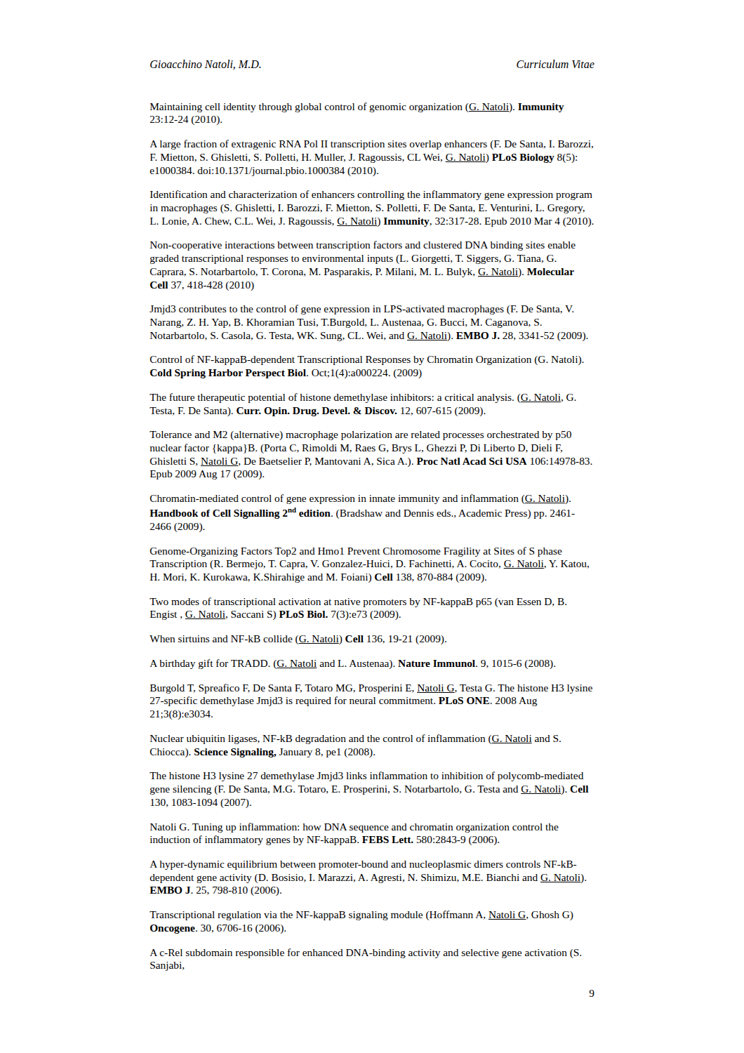Gioacchino Natoli, M.D. Curriculum Vitae
Maintaining cell identity through global control of genomic organization (G. Natoli). Immunity 23:12-24 (2010).
A large fraction of extragenic RNA Pol II transcription sites overlap enhancers (F. De Santa, I. Barozzi, F. Mietton, S. Ghisletti, S. Polletti, H. Muller, J. Ragoussis, CL Wei, G. Natoli) PLoS Biology 8(5): e1000384. doi:10.1371/journal.pbio.1000384 (2010).
Identification and characterization of enhancers controlling the inflammatory gene expression program in macrophages (S. Ghisletti, I. Barozzi, F. Mietton, S. Polletti, F. De Santa, E. Venturini, L. Gregory, L. Lonie, A. Chew, C.L. Wei, J. Ragoussis, G. Natoli) Immunity, 32:317-28. Epub 2010 Mar 4 (2010).
Non-cooperative interactions between transcription factors and clustered DNA binding sites enable graded transcriptional responses to environmental inputs (L. Giorgetti, T. Siggers, G. Tiana, G. Caprara, S. Notarbartolo, T. Corona, M. Pasparakis, P. Milani, M. L. Bulyk, G. Natoli). Molecular Cell 37, 418-428 (2010)
Jmjd3 contributes to the control of gene expression in LPS-activated macrophages (F. De Santa, V. Narang, Z. H. Yap, B. Khoramian Tusi, T.Burgold, L. Austenaa, G. Bucci, M. Caganova, S. Notarbartolo, S. Casola, G. Testa, WK. Sung, CL. Wei, and G. Natoli). EMBO J. 28, 3341-52 (2009).
Control of NF-kappaB-dependent Transcriptional Responses by Chromatin Organization (G. Natoli). Cold Spring Harbor Perspect Biol. Oct;1(4):a000224. (2009)
The future therapeutic potential of histone demethylase inhibitors: a critical analysis. (G. Natoli, G. Testa, F. De Santa). Curr. Opin. Drug. Devel. & Discov. 12, 607-615 (2009).
Tolerance and M2 (alternative) macrophage polarization are related processes orchestrated by p50 nuclear factor {kappa}B. (Porta C, Rimoldi M, Raes G, Brys L, Ghezzi P, Di Liberto D, Dieli F, Ghisletti S, Natoli G, De Baetselier P, Mantovani A, Sica A.). Proc Natl Acad Sci USA 106:14978-83. Epub 2009 Aug 17 (2009).
Chromatin-mediated control of gene expression in innate immunity and inflammation (G. Natoli). Handbook of Cell Signalling 2nd edition. (Bradshaw and Dennis eds., Academic Press) pp. 2461-2466 (2009).
Genome-Organizing Factors Top2 and Hmo1 Prevent Chromosome Fragility at Sites of S phase Transcription (R. Bermejo, T. Capra, V. Gonzalez-Huici, D. Fachinetti, A. Cocito, G. Natoli, Y. Katou, H. Mori, K. Kurokawa, K.Shirahige and M. Foiani) Cell 138, 870-884 (2009).
Two modes of transcriptional activation at native promoters by NF-kappaB p65 (van Essen D, B. Engist , G. Natoli, Saccani S) PLoS Biol. 7(3):e73 (2009).
When sirtuins and NF-kB collide (G. Natoli) Cell 136, 19-21 (2009).
A birthday gift for TRADD. (G. Natoli and L. Austenaa). Nature Immunol. 9, 1015-6 (2008).
Burgold T, Spreafico F, De Santa F, Totaro MG, Prosperini E, Natoli G, Testa G. The histone H3 lysine 27-specific demethylase Jmjd3 is required for neural commitment. PLoS ONE. 2008 Aug 21;3(8):e3034.
Nuclear ubiquitin ligases, NF-kB degradation and the control of inflammation (G. Natoli and S. Chiocca). Science Signaling, January 8, pe1 (2008).
The histone H3 lysine 27 demethylase Jmjd3 links inflammation to inhibition of polycomb-mediated gene silencing (F. De Santa, M.G. Totaro, E. Prosperini, S. Notarbartolo, G. Testa and G. Natoli). Cell 130, 1083-1094 (2007).
Natoli G. Tuning up inflammation: how DNA sequence and chromatin organization control the induction of inflammatory genes by NF-kappaB. FEBS Lett. 580:2843-9 (2006).
A hyper-dynamic equilibrium between promoter-bound and nucleoplasmic dimers controls NF-kB-dependent gene activity (D. Bosisio, I. Marazzi, A. Agresti, N. Shimizu, M.E. Bianchi and G. Natoli). EMBO J. 25, 798-810 (2006).
Transcriptional regulation via the NF-kappaB signaling module (Hoffmann A, Natoli G, Ghosh G) Oncogene. 30, 6706-16 (2006).
A c-Rel subdomain responsible for enhanced DNA-binding activity and selective gene activation (S. Sanjabi,
9